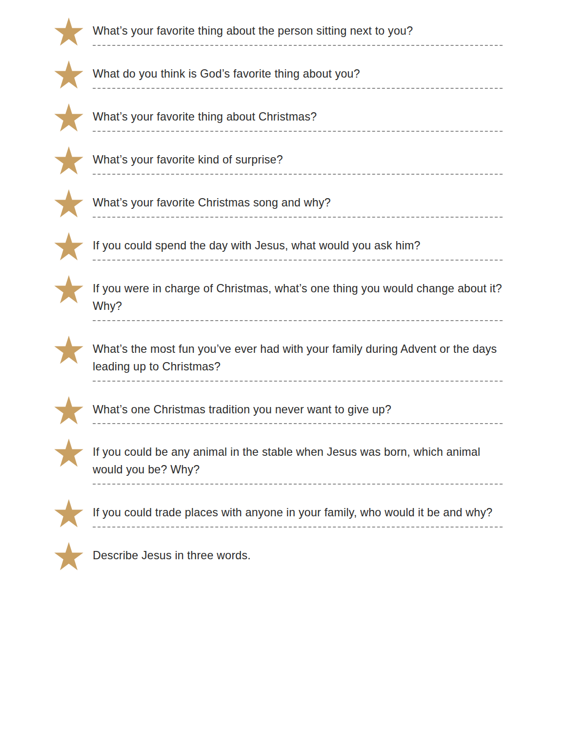What’s your favorite thing about the person sitting next to you?
What do you think is God’s favorite thing about you?
What’s your favorite thing about Christmas?
What’s your favorite kind of surprise?
What’s your favorite Christmas song and why?
If you could spend the day with Jesus, what would you ask him?
If you were in charge of Christmas, what’s one thing you would change about it? Why?
What’s the most fun you’ve ever had with your family during Advent or the days leading up to Christmas?
What’s one Christmas tradition you never want to give up?
If you could be any animal in the stable when Jesus was born, which animal would you be? Why?
If you could trade places with anyone in your family, who would it be and why?
Describe Jesus in three words.